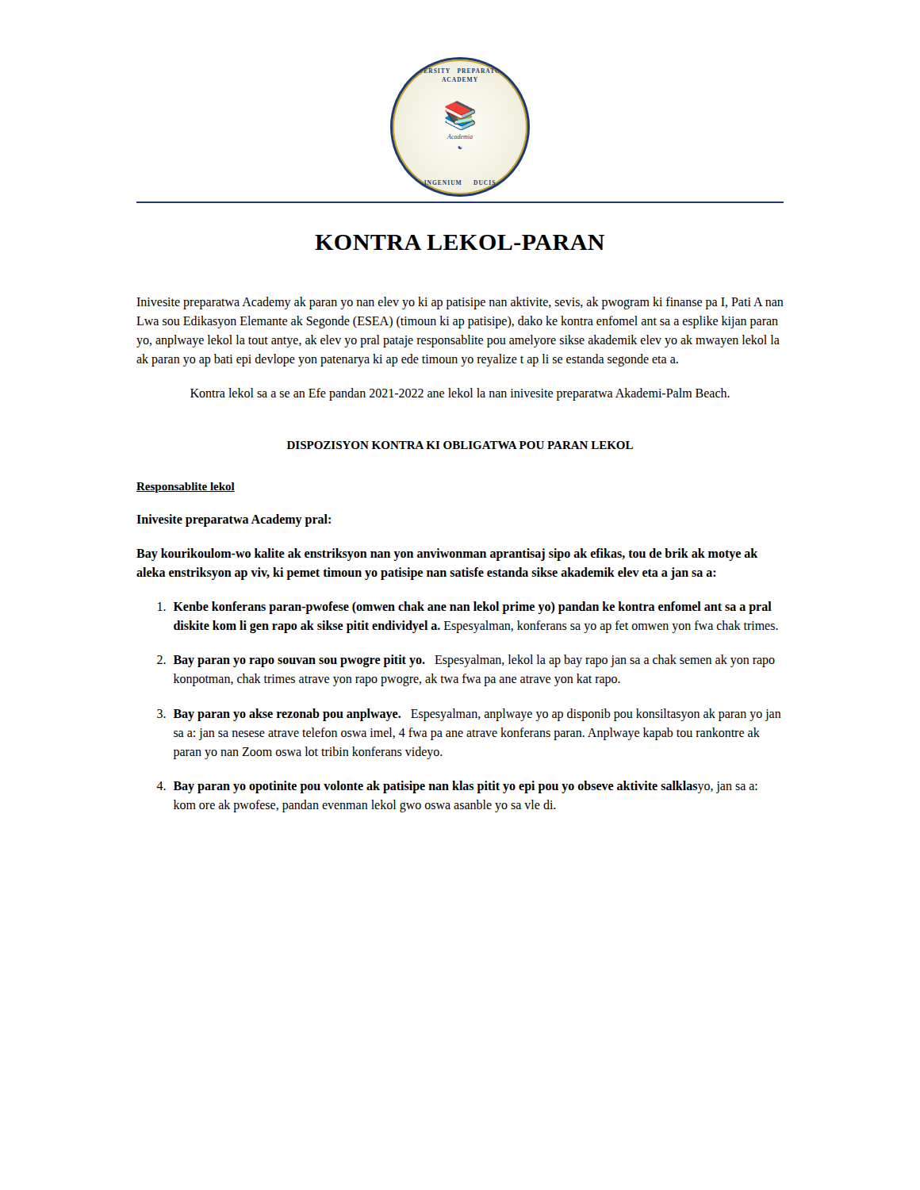University Preparatory Academy Ingenium Ducis
📚
Academia
☯
KONTRA LEKOL-PARAN
Inivesite preparatwa Academy ak paran yo nan elev yo ki ap patisipe nan aktivite, sevis, ak pwogram ki finanse pa I, Pati A nan Lwa sou Edikasyon Elemante ak Segonde (ESEA) (timoun ki ap patisipe), dako ke kontra enfomel ant sa a esplike kijan paran yo, anplwaye lekol la tout antye, ak elev yo pral pataje responsablite pou amelyore sikse akademik elev yo ak mwayen lekol la ak paran yo ap bati epi devlope yon patenarya ki ap ede timoun yo reyalize t ap li se estanda segonde eta a.
Kontra lekol sa a se an Efe pandan 2021-2022 ane lekol la nan inivesite preparatwa Akademi-Palm Beach.
DISPOZISYON KONTRA KI OBLIGATWA POU PARAN LEKOL
Responsablite lekol
Inivesite preparatwa Academy pral:
Bay kourikoulom-wo kalite ak enstriksyon nan yon anviwonman aprantisaj sipo ak efikas, tou de brik ak motye ak aleka enstriksyon ap viv, ki pemet timoun yo patisipe nan satisfe estanda sikse akademik elev eta a jan sa a:
Kenbe konferans paran-pwofese (omwen chak ane nan lekol prime yo) pandan ke kontra enfomel ant sa a pral diskite kom li gen rapo ak sikse pitit endividyel a. Espesyalman, konferans sa yo ap fet omwen yon fwa chak trimes.
Bay paran yo rapo souvan sou pwogre pitit yo. Espesyalman, lekol la ap bay rapo jan sa a chak semen ak yon rapo konpotman, chak trimes atrave yon rapo pwogre, ak twa fwa pa ane atrave yon kat rapo.
Bay paran yo akse rezonab pou anplwaye. Espesyalman, anplwaye yo ap disponib pou konsiltasyon ak paran yo jan sa a: jan sa nesese atrave telefon oswa imel, 4 fwa pa ane atrave konferans paran. Anplwaye kapab tou rankontre ak paran yo nan Zoom oswa lot tribin konferans videyo.
Bay paran yo opotinite pou volonte ak patisipe nan klas pitit yo epi pou yo obseve aktivite salklasyo, jan sa a: kom ore ak pwofese, pandan evenman lekol gwo oswa asanble yo sa vle di.